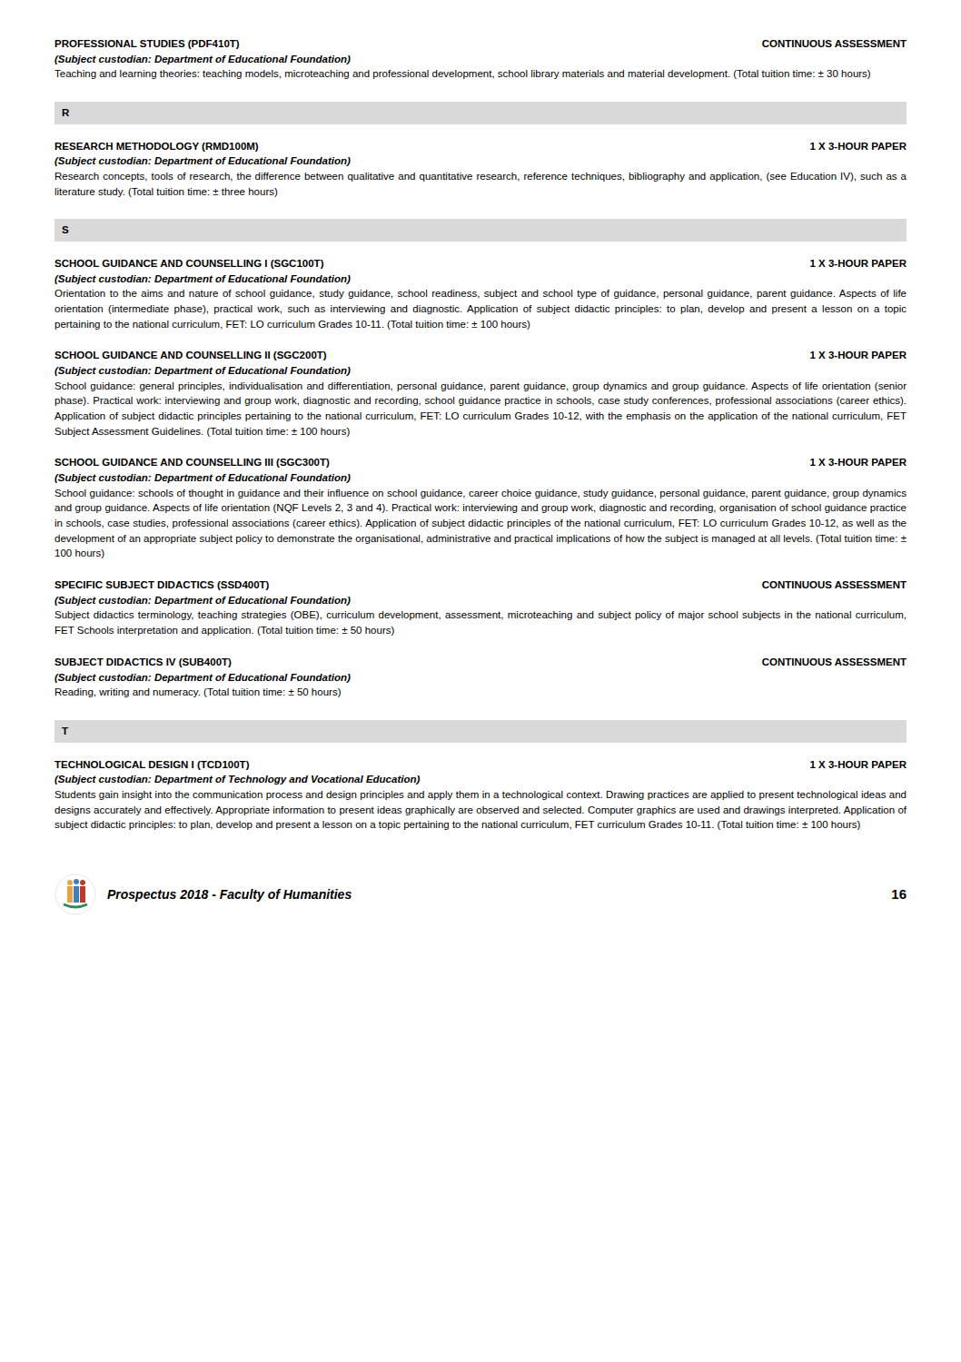PROFESSIONAL STUDIES (PDF410T) CONTINUOUS ASSESSMENT
(Subject custodian: Department of Educational Foundation)
Teaching and learning theories: teaching models, microteaching and professional development, school library materials and material development. (Total tuition time: ± 30 hours)
R
RESEARCH METHODOLOGY (RMD100M) 1 X 3-HOUR PAPER
(Subject custodian: Department of Educational Foundation)
Research concepts, tools of research, the difference between qualitative and quantitative research, reference techniques, bibliography and application, (see Education IV), such as a literature study. (Total tuition time: ± three hours)
S
SCHOOL GUIDANCE AND COUNSELLING I (SGC100T) 1 X 3-HOUR PAPER
(Subject custodian: Department of Educational Foundation)
Orientation to the aims and nature of school guidance, study guidance, school readiness, subject and school type of guidance, personal guidance, parent guidance. Aspects of life orientation (intermediate phase), practical work, such as interviewing and diagnostic. Application of subject didactic principles: to plan, develop and present a lesson on a topic pertaining to the national curriculum, FET: LO curriculum Grades 10-11. (Total tuition time: ± 100 hours)
SCHOOL GUIDANCE AND COUNSELLING II (SGC200T) 1 X 3-HOUR PAPER
(Subject custodian: Department of Educational Foundation)
School guidance: general principles, individualisation and differentiation, personal guidance, parent guidance, group dynamics and group guidance. Aspects of life orientation (senior phase). Practical work: interviewing and group work, diagnostic and recording, school guidance practice in schools, case study conferences, professional associations (career ethics). Application of subject didactic principles pertaining to the national curriculum, FET: LO curriculum Grades 10-12, with the emphasis on the application of the national curriculum, FET Subject Assessment Guidelines. (Total tuition time: ± 100 hours)
SCHOOL GUIDANCE AND COUNSELLING III (SGC300T) 1 X 3-HOUR PAPER
(Subject custodian: Department of Educational Foundation)
School guidance: schools of thought in guidance and their influence on school guidance, career choice guidance, study guidance, personal guidance, parent guidance, group dynamics and group guidance. Aspects of life orientation (NQF Levels 2, 3 and 4). Practical work: interviewing and group work, diagnostic and recording, organisation of school guidance practice in schools, case studies, professional associations (career ethics). Application of subject didactic principles of the national curriculum, FET: LO curriculum Grades 10-12, as well as the development of an appropriate subject policy to demonstrate the organisational, administrative and practical implications of how the subject is managed at all levels. (Total tuition time: ± 100 hours)
SPECIFIC SUBJECT DIDACTICS (SSD400T) CONTINUOUS ASSESSMENT
(Subject custodian: Department of Educational Foundation)
Subject didactics terminology, teaching strategies (OBE), curriculum development, assessment, microteaching and subject policy of major school subjects in the national curriculum, FET Schools interpretation and application. (Total tuition time: ± 50 hours)
SUBJECT DIDACTICS IV (SUB400T) CONTINUOUS ASSESSMENT
(Subject custodian: Department of Educational Foundation)
Reading, writing and numeracy. (Total tuition time: ± 50 hours)
T
TECHNOLOGICAL DESIGN I (TCD100T) 1 X 3-HOUR PAPER
(Subject custodian: Department of Technology and Vocational Education)
Students gain insight into the communication process and design principles and apply them in a technological context. Drawing practices are applied to present technological ideas and designs accurately and effectively. Appropriate information to present ideas graphically are observed and selected. Computer graphics are used and drawings interpreted. Application of subject didactic principles: to plan, develop and present a lesson on a topic pertaining to the national curriculum, FET curriculum Grades 10-11. (Total tuition time: ± 100 hours)
Prospectus 2018 - Faculty of Humanities
16